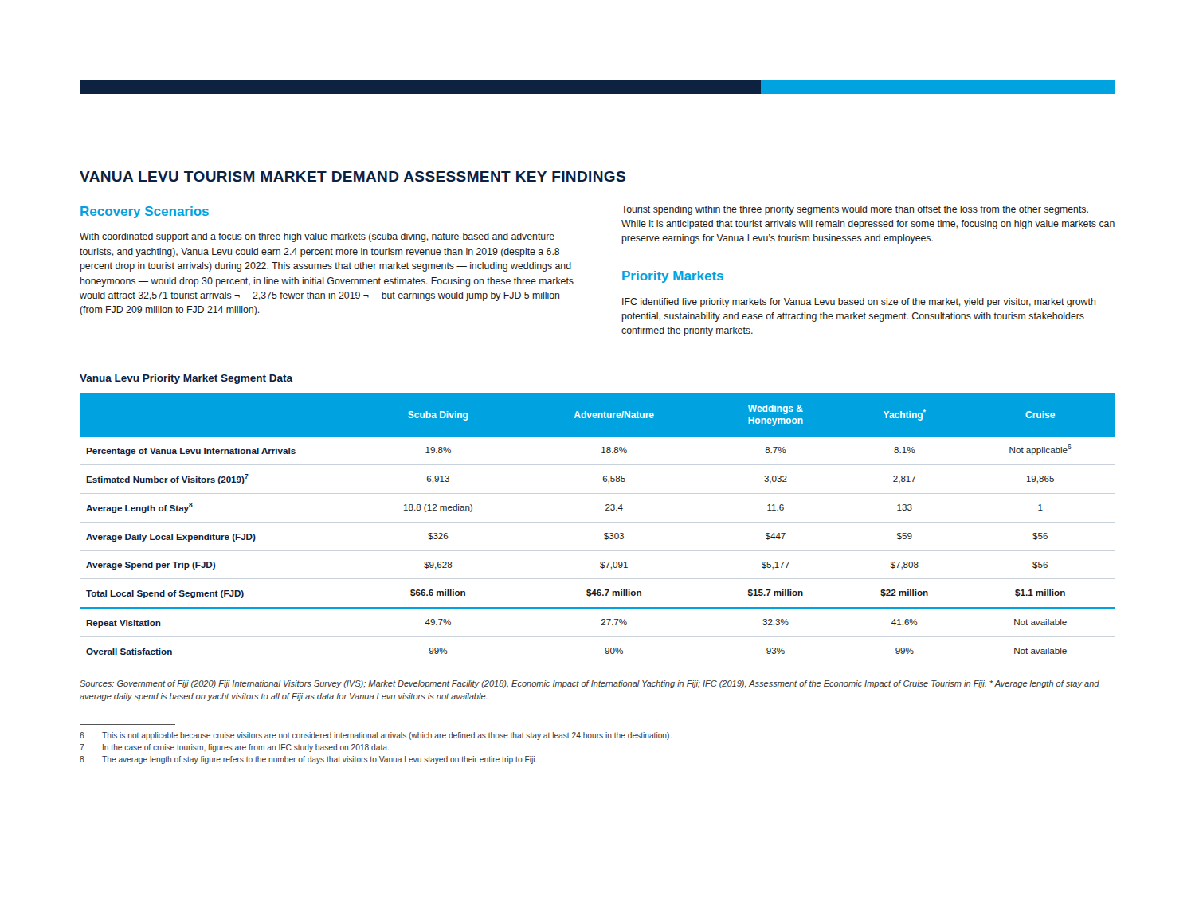Vanua Levu Tourism Market Demand Assessment Key Findings
Recovery Scenarios
With coordinated support and a focus on three high value markets (scuba diving, nature-based and adventure tourists, and yachting), Vanua Levu could earn 2.4 percent more in tourism revenue than in 2019 (despite a 6.8 percent drop in tourist arrivals) during 2022. This assumes that other market segments — including weddings and honeymoons — would drop 30 percent, in line with initial Government estimates. Focusing on these three markets would attract 32,571 tourist arrivals ¬— 2,375 fewer than in 2019 ¬— but earnings would jump by FJD 5 million (from FJD 209 million to FJD 214 million).
Tourist spending within the three priority segments would more than offset the loss from the other segments. While it is anticipated that tourist arrivals will remain depressed for some time, focusing on high value markets can preserve earnings for Vanua Levu’s tourism businesses and employees.
Priority Markets
IFC identified five priority markets for Vanua Levu based on size of the market, yield per visitor, market growth potential, sustainability and ease of attracting the market segment. Consultations with tourism stakeholders confirmed the priority markets.
Vanua Levu Priority Market Segment Data
| | Scuba Diving | Adventure/Nature | Weddings & Honeymoon | Yachting * | Cruise |
| --- | --- | --- | --- | --- | --- |
| Percentage of Vanua Levu International Arrivals | 19.8% | 18.8% | 8.7% | 8.1% | Not applicable 6 |
| Estimated Number of Visitors (2019) 7 | 6,913 | 6,585 | 3,032 | 2,817 | 19,865 |
| Average Length of Stay 8 | 18.8 (12 median) | 23.4 | 11.6 | 133 | 1 |
| Average Daily Local Expenditure (FJD) | $326 | $303 | $447 | $59 | $56 |
| Average Spend per Trip (FJD) | $9,628 | $7,091 | $5,177 | $7,808 | $56 |
| Total Local Spend of Segment (FJD) | $66.6 million | $46.7 million | $15.7 million | $22 million | $1.1 million |
| Repeat Visitation | 49.7% | 27.7% | 32.3% | 41.6% | Not available |
| Overall Satisfaction | 99% | 90% | 93% | 99% | Not available |
Sources: Government of Fiji (2020) Fiji International Visitors Survey (IVS); Market Development Facility (2018), Economic Impact of International Yachting in Fiji; IFC (2019), Assessment of the Economic Impact of Cruise Tourism in Fiji. * Average length of stay and average daily spend is based on yacht visitors to all of Fiji as data for Vanua Levu visitors is not available.
6
This is not applicable because cruise visitors are not considered international arrivals (which are defined as those that stay at least 24 hours in the destination).
7
In the case of cruise tourism, figures are from an IFC study based on 2018 data.
8
The average length of stay figure refers to the number of days that visitors to Vanua Levu stayed on their entire trip to Fiji.